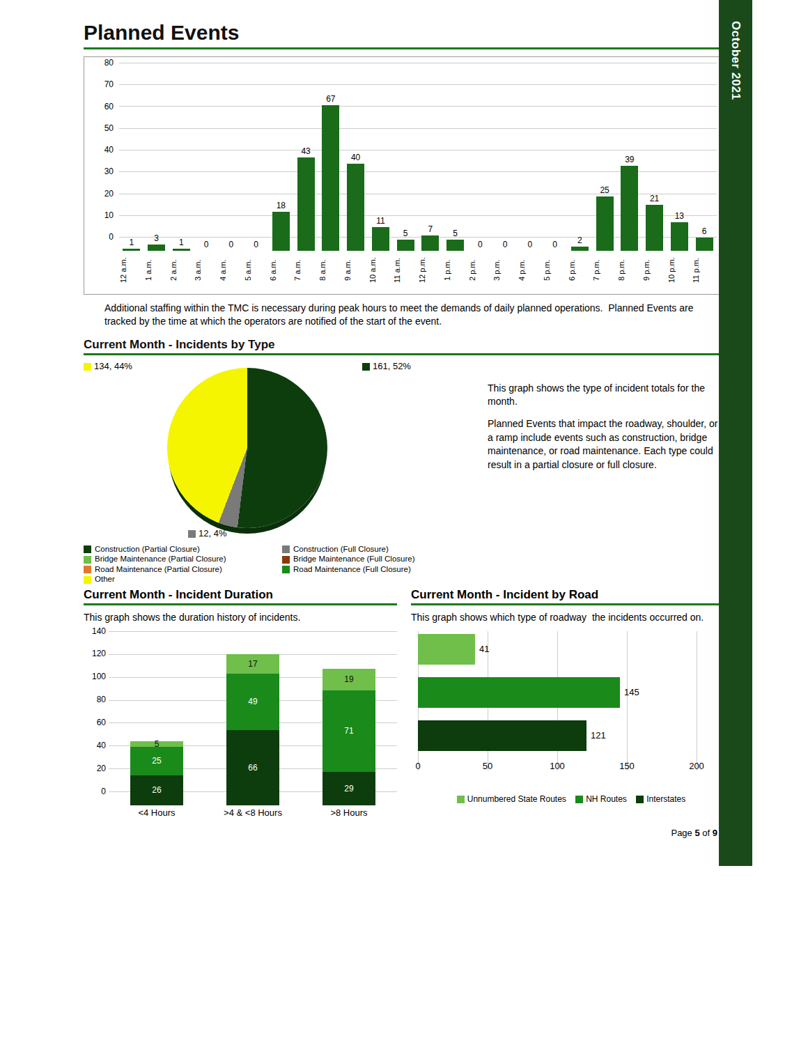October 2021
Planned Events
80
70
60
50
40
30
20
10
0
1
3
1
0
0
0
18
43
67
40
11
5
7
5
0
0
0
0
2
25
39
21
13
6
12 a.m.
1 a.m.
2 a.m.
3 a.m.
4 a.m.
5 a.m.
6 a.m.
7 a.m.
8 a.m.
9 a.m.
10 a.m.
11 a.m.
12 p.m.
1 p.m.
2 p.m.
3 p.m.
4 p.m.
5 p.m.
6 p.m.
7 p.m.
8 p.m.
9 p.m.
10 p.m.
11 p.m.
Additional staffing within the TMC is necessary during peak hours to meet the demands of daily planned operations. Planned Events are tracked by the time at which the operators are notified of the start of the event.
Current Month - Incidents by Type
134, 44%
161, 52%
12, 4%
Construction (Partial Closure)
Construction (Full Closure)
Bridge Maintenance (Partial Closure)
Bridge Maintenance (Full Closure)
Road Maintenance (Partial Closure)
Road Maintenance (Full Closure)
Other
This graph shows the type of incident totals for the month.
Planned Events that impact the roadway, shoulder, or a ramp include events such as construction, bridge maintenance, or road maintenance. Each type could result in a partial closure or full closure.
Current Month - Incident Duration
This graph shows the duration history of incidents.
140
120
100
80
60
40
20
0
5
25
26
17
49
66
19
71
29
<4 Hours
>4 & <8 Hours
>8 Hours
Current Month - Incident by Road
This graph shows which type of roadway the incidents occurred on.
41
145
121
0 50 100 150 200
Unnumbered State Routes NH Routes Interstates
Page 5 of 9